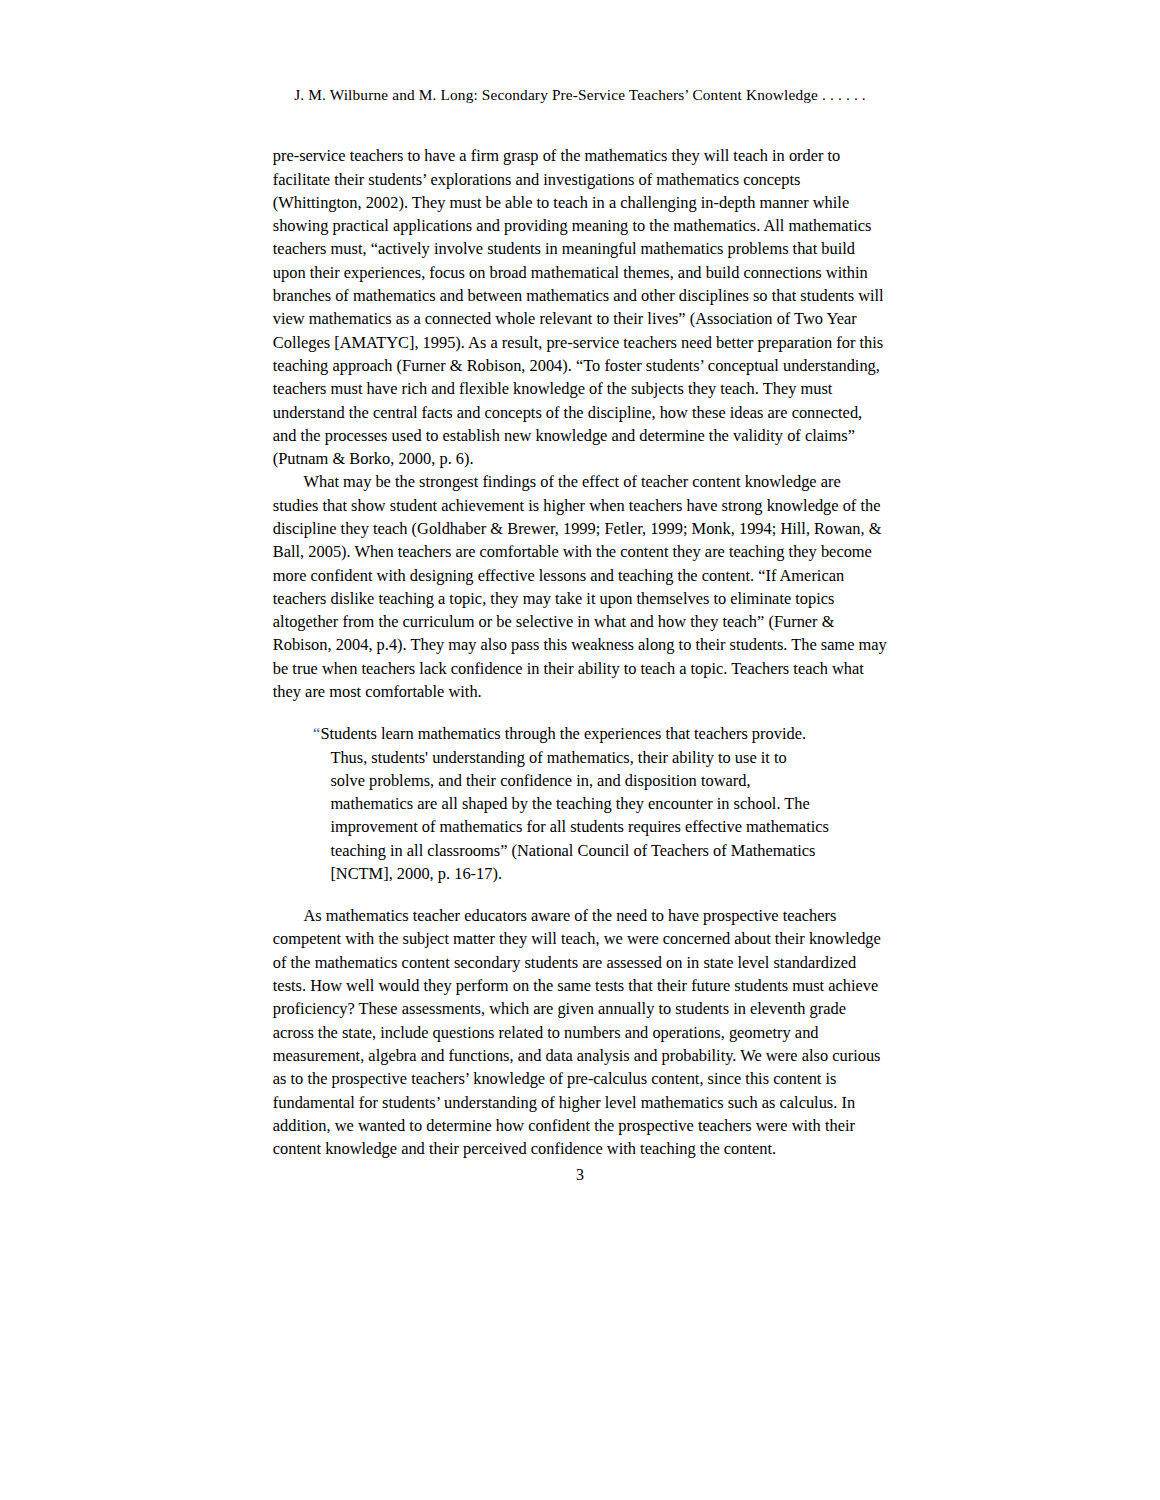J. M. Wilburne and M. Long: Secondary Pre-Service Teachers’ Content Knowledge . . . . . .
pre-service teachers to have a firm grasp of the mathematics they will teach in order to facilitate their students’ explorations and investigations of mathematics concepts (Whittington, 2002). They must be able to teach in a challenging in-depth manner while showing practical applications and providing meaning to the mathematics. All mathematics teachers must, “actively involve students in meaningful mathematics problems that build upon their experiences, focus on broad mathematical themes, and build connections within branches of mathematics and between mathematics and other disciplines so that students will view mathematics as a connected whole relevant to their lives” (Association of Two Year Colleges [AMATYC], 1995). As a result, pre-service teachers need better preparation for this teaching approach (Furner & Robison, 2004). “To foster students’ conceptual understanding, teachers must have rich and flexible knowledge of the subjects they teach. They must understand the central facts and concepts of the discipline, how these ideas are connected, and the processes used to establish new knowledge and determine the validity of claims” (Putnam & Borko, 2000, p. 6).
What may be the strongest findings of the effect of teacher content knowledge are studies that show student achievement is higher when teachers have strong knowledge of the discipline they teach (Goldhaber & Brewer, 1999; Fetler, 1999; Monk, 1994; Hill, Rowan, & Ball, 2005). When teachers are comfortable with the content they are teaching they become more confident with designing effective lessons and teaching the content. “If American teachers dislike teaching a topic, they may take it upon themselves to eliminate topics altogether from the curriculum or be selective in what and how they teach” (Furner & Robison, 2004, p.4). They may also pass this weakness along to their students. The same may be true when teachers lack confidence in their ability to teach a topic. Teachers teach what they are most comfortable with.
“Students learn mathematics through the experiences that teachers provide.
Thus, students' understanding of mathematics, their ability to use it to
solve problems, and their confidence in, and disposition toward,
mathematics are all shaped by the teaching they encounter in school. The
improvement of mathematics for all students requires effective mathematics
teaching in all classrooms” (National Council of Teachers of Mathematics
[NCTM], 2000, p. 16-17).
As mathematics teacher educators aware of the need to have prospective teachers competent with the subject matter they will teach, we were concerned about their knowledge of the mathematics content secondary students are assessed on in state level standardized tests. How well would they perform on the same tests that their future students must achieve proficiency? These assessments, which are given annually to students in eleventh grade across the state, include questions related to numbers and operations, geometry and measurement, algebra and functions, and data analysis and probability. We were also curious as to the prospective teachers’ knowledge of pre-calculus content, since this content is fundamental for students’ understanding of higher level mathematics such as calculus. In addition, we wanted to determine how confident the prospective teachers were with their content knowledge and their perceived confidence with teaching the content.
3